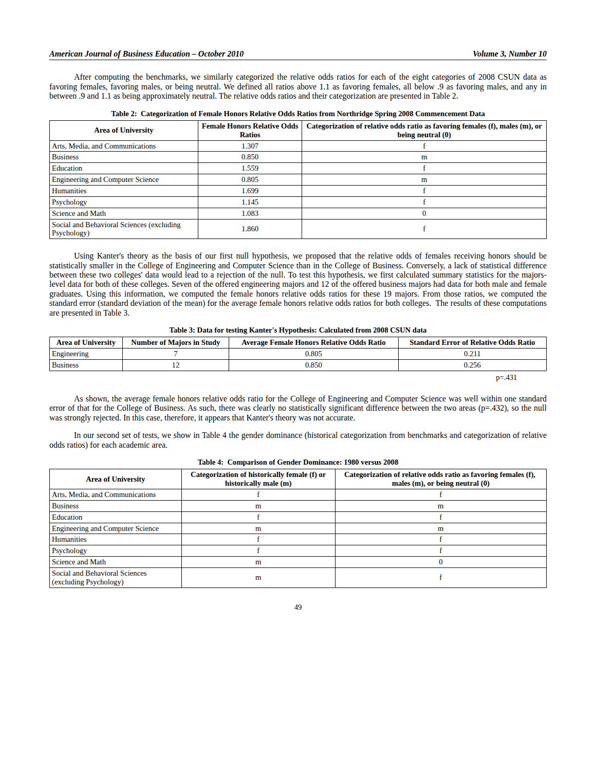American Journal of Business Education – October 2010 Volume 3, Number 10
After computing the benchmarks, we similarly categorized the relative odds ratios for each of the eight categories of 2008 CSUN data as favoring females, favoring males, or being neutral. We defined all ratios above 1.1 as favoring females, all below .9 as favoring males, and any in between .9 and 1.1 as being approximately neutral. The relative odds ratios and their categorization are presented in Table 2.
Table 2: Categorization of Female Honors Relative Odds Ratios from Northridge Spring 2008 Commencement Data
| Area of University | Female Honors Relative Odds Ratios | Categorization of relative odds ratio as favoring females (f), males (m), or being neutral (0) |
| --- | --- | --- |
| Arts, Media, and Communications | 1.307 | f |
| Business | 0.850 | m |
| Education | 1.559 | f |
| Engineering and Computer Science | 0.805 | m |
| Humanities | 1.699 | f |
| Psychology | 1.145 | f |
| Science and Math | 1.083 | 0 |
| Social and Behavioral Sciences (excluding Psychology) | 1.860 | f |
Using Kanter's theory as the basis of our first null hypothesis, we proposed that the relative odds of females receiving honors should be statistically smaller in the College of Engineering and Computer Science than in the College of Business. Conversely, a lack of statistical difference between these two colleges' data would lead to a rejection of the null. To test this hypothesis, we first calculated summary statistics for the majors-level data for both of these colleges. Seven of the offered engineering majors and 12 of the offered business majors had data for both male and female graduates. Using this information, we computed the female honors relative odds ratios for these 19 majors. From those ratios, we computed the standard error (standard deviation of the mean) for the average female honors relative odds ratios for both colleges. The results of these computations are presented in Table 3.
Table 3: Data for testing Kanter's Hypothesis: Calculated from 2008 CSUN data
| Area of University | Number of Majors in Study | Average Female Honors Relative Odds Ratio | Standard Error of Relative Odds Ratio |
| --- | --- | --- | --- |
| Engineering | 7 | 0.805 | 0.211 |
| Business | 12 | 0.850 | 0.256 |
p=.431
As shown, the average female honors relative odds ratio for the College of Engineering and Computer Science was well within one standard error of that for the College of Business. As such, there was clearly no statistically significant difference between the two areas (p=.432), so the null was strongly rejected. In this case, therefore, it appears that Kanter's theory was not accurate.
In our second set of tests, we show in Table 4 the gender dominance (historical categorization from benchmarks and categorization of relative odds ratios) for each academic area.
Table 4: Comparison of Gender Dominance: 1980 versus 2008
| Area of University | Categorization of historically female (f) or historically male (m) | Categorization of relative odds ratio as favoring females (f), males (m), or being neutral (0) |
| --- | --- | --- |
| Arts, Media, and Communications | f | f |
| Business | m | m |
| Education | f | f |
| Engineering and Computer Science | m | m |
| Humanities | f | f |
| Psychology | f | f |
| Science and Math | m | 0 |
| Social and Behavioral Sciences (excluding Psychology) | m | f |
49